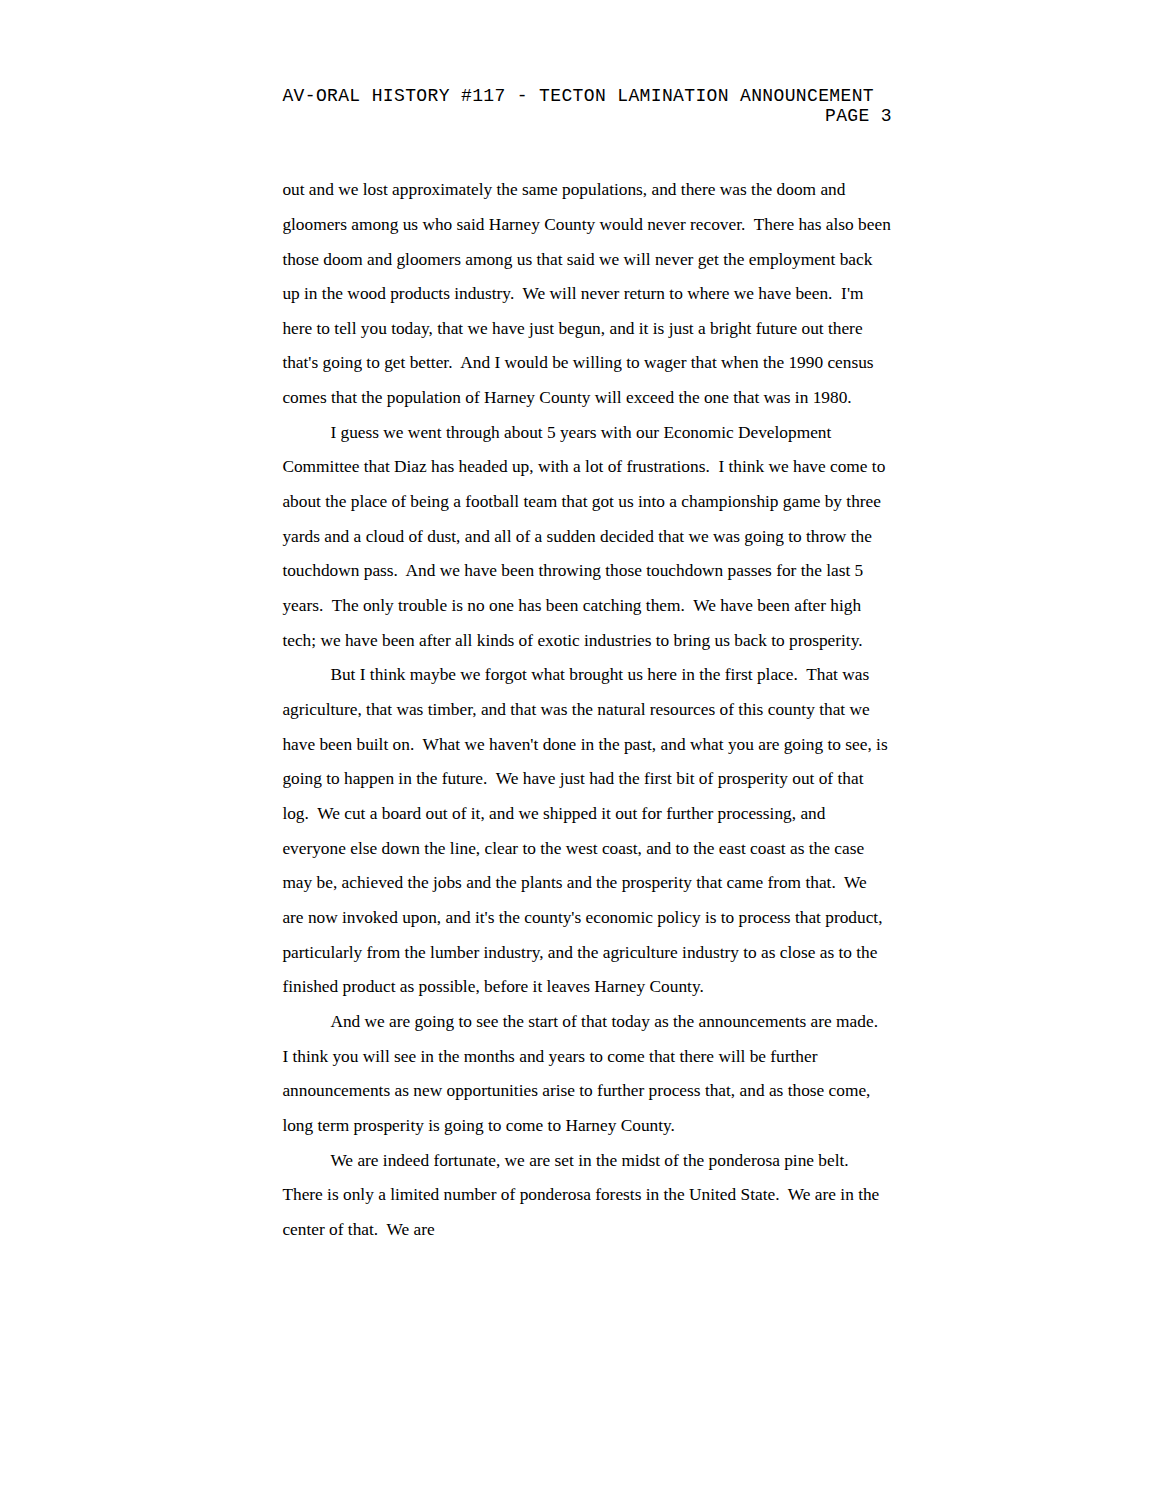AV-ORAL HISTORY #117 - TECTON LAMINATION ANNOUNCEMENTPAGE 3
out and we lost approximately the same populations, and there was the doom and gloomers among us who said Harney County would never recover. There has also been those doom and gloomers among us that said we will never get the employment back up in the wood products industry. We will never return to where we have been. I'm here to tell you today, that we have just begun, and it is just a bright future out there that's going to get better. And I would be willing to wager that when the 1990 census comes that the population of Harney County will exceed the one that was in 1980.
I guess we went through about 5 years with our Economic Development Committee that Diaz has headed up, with a lot of frustrations. I think we have come to about the place of being a football team that got us into a championship game by three yards and a cloud of dust, and all of a sudden decided that we was going to throw the touchdown pass. And we have been throwing those touchdown passes for the last 5 years. The only trouble is no one has been catching them. We have been after high tech; we have been after all kinds of exotic industries to bring us back to prosperity.
But I think maybe we forgot what brought us here in the first place. That was agriculture, that was timber, and that was the natural resources of this county that we have been built on. What we haven't done in the past, and what you are going to see, is going to happen in the future. We have just had the first bit of prosperity out of that log. We cut a board out of it, and we shipped it out for further processing, and everyone else down the line, clear to the west coast, and to the east coast as the case may be, achieved the jobs and the plants and the prosperity that came from that. We are now invoked upon, and it's the county's economic policy is to process that product, particularly from the lumber industry, and the agriculture industry to as close as to the finished product as possible, before it leaves Harney County.
And we are going to see the start of that today as the announcements are made. I think you will see in the months and years to come that there will be further announcements as new opportunities arise to further process that, and as those come, long term prosperity is going to come to Harney County.
We are indeed fortunate, we are set in the midst of the ponderosa pine belt. There is only a limited number of ponderosa forests in the United State. We are in the center of that. We are